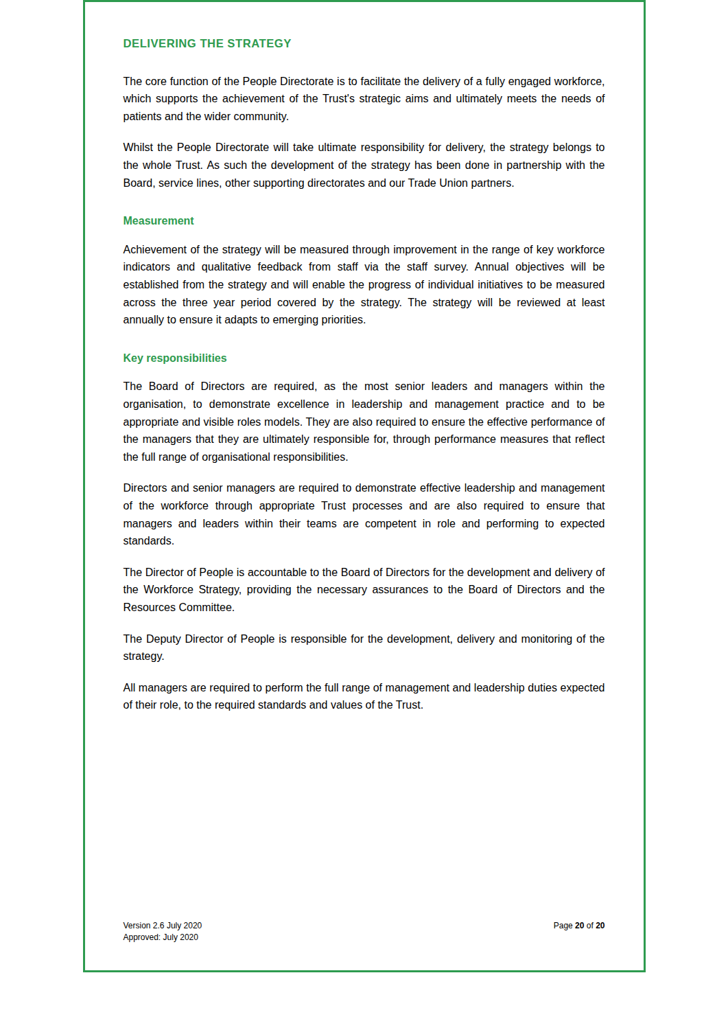Delivering the Strategy
The core function of the People Directorate is to facilitate the delivery of a fully engaged workforce, which supports the achievement of the Trust's strategic aims and ultimately meets the needs of patients and the wider community.
Whilst the People Directorate will take ultimate responsibility for delivery, the strategy belongs to the whole Trust. As such the development of the strategy has been done in partnership with the Board, service lines, other supporting directorates and our Trade Union partners.
Measurement
Achievement of the strategy will be measured through improvement in the range of key workforce indicators and qualitative feedback from staff via the staff survey. Annual objectives will be established from the strategy and will enable the progress of individual initiatives to be measured across the three year period covered by the strategy. The strategy will be reviewed at least annually to ensure it adapts to emerging priorities.
Key responsibilities
The Board of Directors are required, as the most senior leaders and managers within the organisation, to demonstrate excellence in leadership and management practice and to be appropriate and visible roles models. They are also required to ensure the effective performance of the managers that they are ultimately responsible for, through performance measures that reflect the full range of organisational responsibilities.
Directors and senior managers are required to demonstrate effective leadership and management of the workforce through appropriate Trust processes and are also required to ensure that managers and leaders within their teams are competent in role and performing to expected standards.
The Director of People is accountable to the Board of Directors for the development and delivery of the Workforce Strategy, providing the necessary assurances to the Board of Directors and the Resources Committee.
The Deputy Director of People is responsible for the development, delivery and monitoring of the strategy.
All managers are required to perform the full range of management and leadership duties expected of their role, to the required standards and values of the Trust.
Version 2.6 July 2020
Approved: July 2020
Page 20 of 20